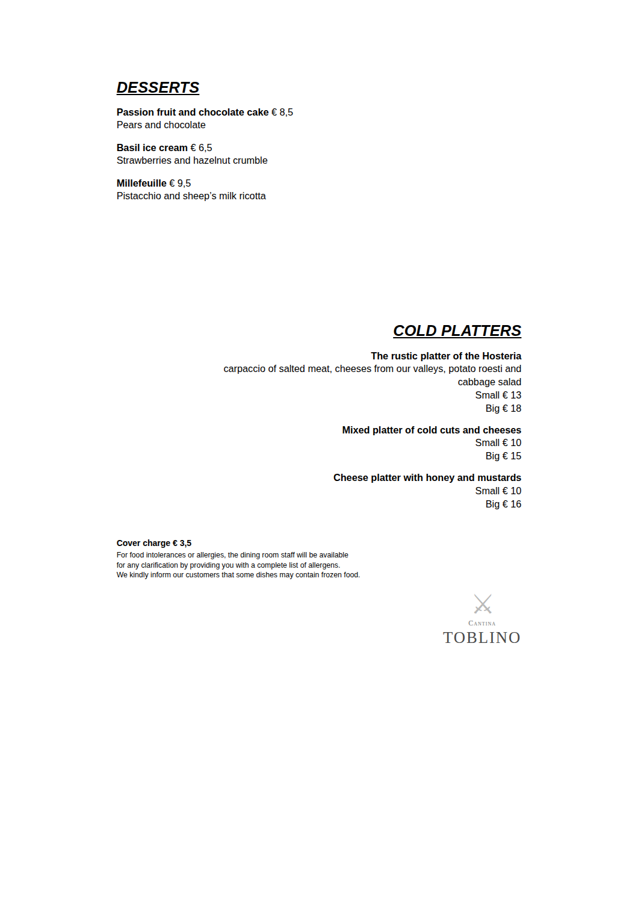DESSERTS
Passion fruit and chocolate cake € 8,5
Pears and chocolate
Basil ice cream € 6,5
Strawberries and hazelnut crumble
Millefeuille € 9,5
Pistacchio and sheep’s milk ricotta
COLD PLATTERS
The rustic platter of the Hosteria
carpaccio of salted meat, cheeses from our valleys, potato roesti and
cabbage salad
Small € 13
Big € 18
Mixed platter of cold cuts and cheeses
Small € 10
Big € 15
Cheese platter with honey and mustards
Small € 10
Big € 16
Cover charge € 3,5
For food intolerances or allergies, the dining room staff will be available
for any clarification by providing you with a complete list of allergens.
We kindly inform our customers that some dishes may contain frozen food.
⚔
Cantina
TOBLINO